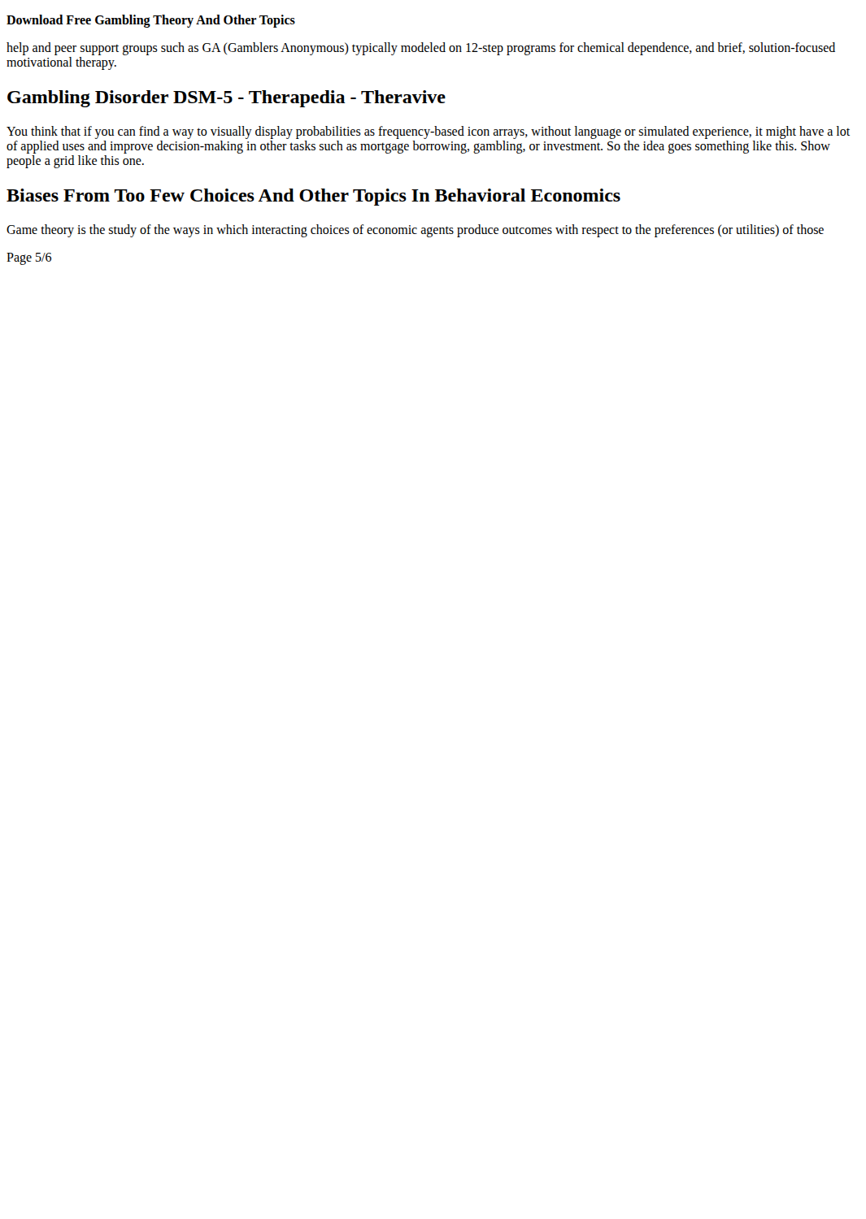Download Free Gambling Theory And Other Topics
help and peer support groups such as GA (Gamblers Anonymous) typically modeled on 12-step programs for chemical dependence, and brief, solution-focused motivational therapy.
Gambling Disorder DSM-5 - Therapedia - Theravive
You think that if you can find a way to visually display probabilities as frequency-based icon arrays, without language or simulated experience, it might have a lot of applied uses and improve decision-making in other tasks such as mortgage borrowing, gambling, or investment. So the idea goes something like this. Show people a grid like this one.
Biases From Too Few Choices And Other Topics In Behavioral Economics
Game theory is the study of the ways in which interacting choices of economic agents produce outcomes with respect to the preferences (or utilities) of those
Page 5/6